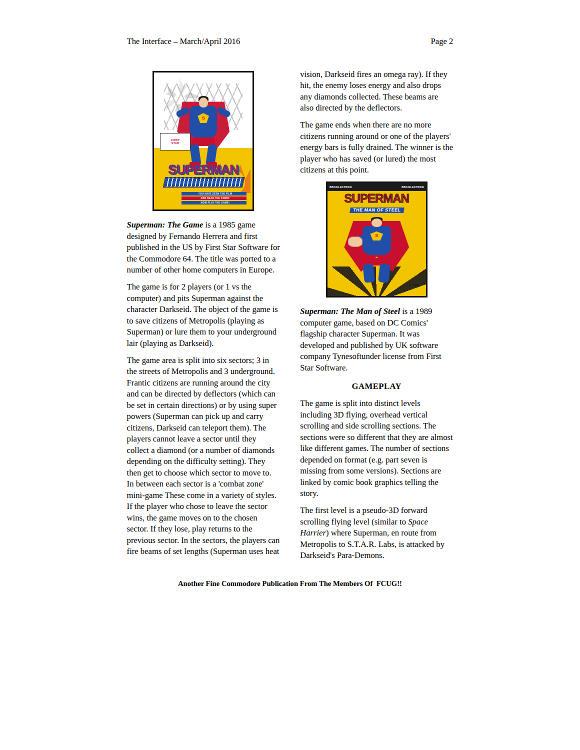The Interface – March/April 2016 Page 2
FIRST
STAR
SUPERMANTHE GAME
YOU HAVE SEEN THE FILM
AND READ THE COMIC
NOW PLAY THE GAME!
Superman: The Game is a 1985 game designed by Fernando Herrera and first published in the US by First Star Software for the Commodore 64. The title was ported to a number of other home computers in Europe.
The game is for 2 players (or 1 vs the computer) and pits Superman against the character Darkseid. The object of the game is to save citizens of Metropolis (playing as Superman) or lure them to your underground lair (playing as Darkseid).
The game area is split into six sectors; 3 in the streets of Metropolis and 3 underground. Frantic citizens are running around the city and can be directed by deflectors (which can be set in certain directions) or by using super powers (Superman can pick up and carry citizens, Darkseid can teleport them). The players cannot leave a sector until they collect a diamond (or a number of diamonds depending on the difficulty setting). They then get to choose which sector to move to. In between each sector is a 'combat zone' mini-game These come in a variety of styles. If the player who chose to leave the sector wins, the game moves on to the chosen sector. If they lose, play returns to the previous sector. In the sectors, the players can fire beams of set lengths (Superman uses heat vision, Darkseid fires an omega ray). If they hit, the enemy loses energy and also drops any diamonds collected. These beams are also directed by the deflectors.
The game ends when there are no more citizens running around or one of the players' energy bars is fully drained. The winner is the player who has saved (or lured) the most citizens at this point.
BBC/ELECTRON BBC/ELECTRON
SUPERMAN
THE MAN OF STEEL
TYNE
Superman: The Man of Steel is a 1989 computer game, based on DC Comics' flagship character Superman. It was developed and published by UK software company Tynesoftunder license from First Star Software.
GAMEPLAY
The game is split into distinct levels including 3D flying, overhead vertical scrolling and side scrolling sections. The sections were so different that they are almost like different games. The number of sections depended on format (e.g. part seven is missing from some versions). Sections are linked by comic book graphics telling the story.
The first level is a pseudo-3D forward scrolling flying level (similar to Space Harrier) where Superman, en route from Metropolis to S.T.A.R. Labs, is attacked by Darkseid's Para-Demons.
Another Fine Commodore Publication From The Members Of FCUG!!